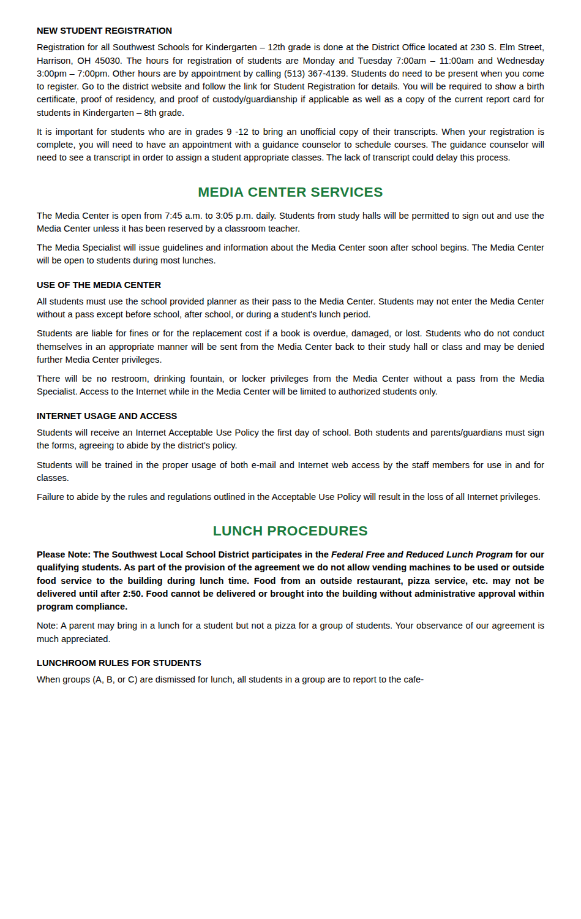New Student Registration
Registration for all Southwest Schools for Kindergarten – 12th grade is done at the District Office located at 230 S. Elm Street, Harrison, OH 45030. The hours for registration of students are Monday and Tuesday 7:00am – 11:00am and Wednesday 3:00pm – 7:00pm. Other hours are by appointment by calling (513) 367-4139. Students do need to be present when you come to register. Go to the district website and follow the link for Student Registration for details. You will be required to show a birth certificate, proof of residency, and proof of custody/guardianship if applicable as well as a copy of the current report card for students in Kindergarten – 8th grade.
It is important for students who are in grades 9 -12 to bring an unofficial copy of their transcripts. When your registration is complete, you will need to have an appointment with a guidance counselor to schedule courses. The guidance counselor will need to see a transcript in order to assign a student appropriate classes. The lack of transcript could delay this process.
MEDIA CENTER SERVICES
The Media Center is open from 7:45 a.m. to 3:05 p.m. daily. Students from study halls will be permitted to sign out and use the Media Center unless it has been reserved by a classroom teacher.
The Media Specialist will issue guidelines and information about the Media Center soon after school begins. The Media Center will be open to students during most lunches.
Use of the Media Center
All students must use the school provided planner as their pass to the Media Center. Students may not enter the Media Center without a pass except before school, after school, or during a student's lunch period.
Students are liable for fines or for the replacement cost if a book is overdue, damaged, or lost. Students who do not conduct themselves in an appropriate manner will be sent from the Media Center back to their study hall or class and may be denied further Media Center privileges.
There will be no restroom, drinking fountain, or locker privileges from the Media Center without a pass from the Media Specialist. Access to the Internet while in the Media Center will be limited to authorized students only.
Internet Usage and Access
Students will receive an Internet Acceptable Use Policy the first day of school. Both students and parents/guardians must sign the forms, agreeing to abide by the district's policy.
Students will be trained in the proper usage of both e-mail and Internet web access by the staff members for use in and for classes.
Failure to abide by the rules and regulations outlined in the Acceptable Use Policy will result in the loss of all Internet privileges.
LUNCH PROCEDURES
Please Note: The Southwest Local School District participates in the Federal Free and Reduced Lunch Program for our qualifying students. As part of the provision of the agreement we do not allow vending machines to be used or outside food service to the building during lunch time. Food from an outside restaurant, pizza service, etc. may not be delivered until after 2:50. Food cannot be delivered or brought into the building without administrative approval within program compliance.
Note: A parent may bring in a lunch for a student but not a pizza for a group of students. Your observance of our agreement is much appreciated.
Lunchroom Rules for Students
When groups (A, B, or C) are dismissed for lunch, all students in a group are to report to the cafe-